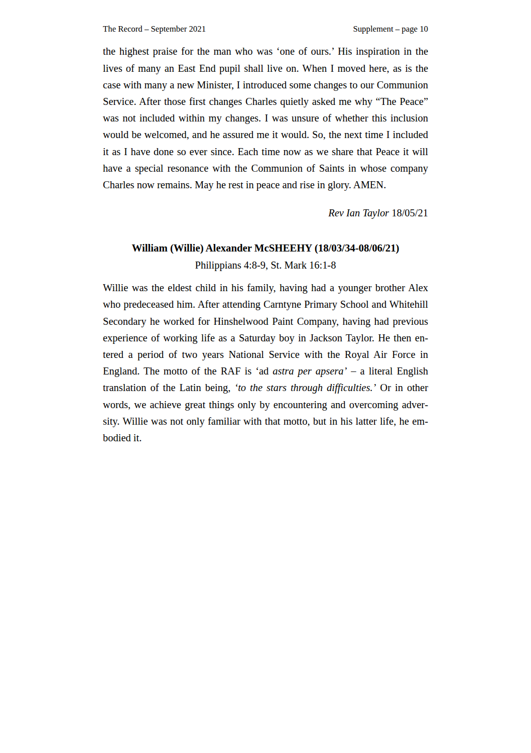The Record – September 2021 Supplement – page 10
the highest praise for the man who was ‘one of ours.’ His inspiration in the lives of many an East End pupil shall live on. When I moved here, as is the case with many a new Minister, I introduced some changes to our Communion Service. After those first changes Charles quietly asked me why “The Peace” was not included within my changes. I was unsure of whether this inclusion would be welcomed, and he assured me it would. So, the next time I included it as I have done so ever since. Each time now as we share that Peace it will have a special resonance with the Communion of Saints in whose company Charles now remains. May he rest in peace and rise in glory. AMEN.
Rev Ian Taylor 18/05/21
William (Willie) Alexander McSHEEHY (18/03/34-08/06/21)
Philippians 4:8-9, St. Mark 16:1-8
Willie was the eldest child in his family, having had a younger brother Alex who predeceased him. After attending Carntyne Primary School and Whitehill Secondary he worked for Hinshelwood Paint Company, having had previous experience of working life as a Saturday boy in Jackson Taylor. He then entered a period of two years National Service with the Royal Air Force in England. The motto of the RAF is ‘ad astra per apsera’ – a literal English translation of the Latin being, ‘to the stars through difficulties.’ Or in other words, we achieve great things only by encountering and overcoming adversity. Willie was not only familiar with that motto, but in his latter life, he embodied it.